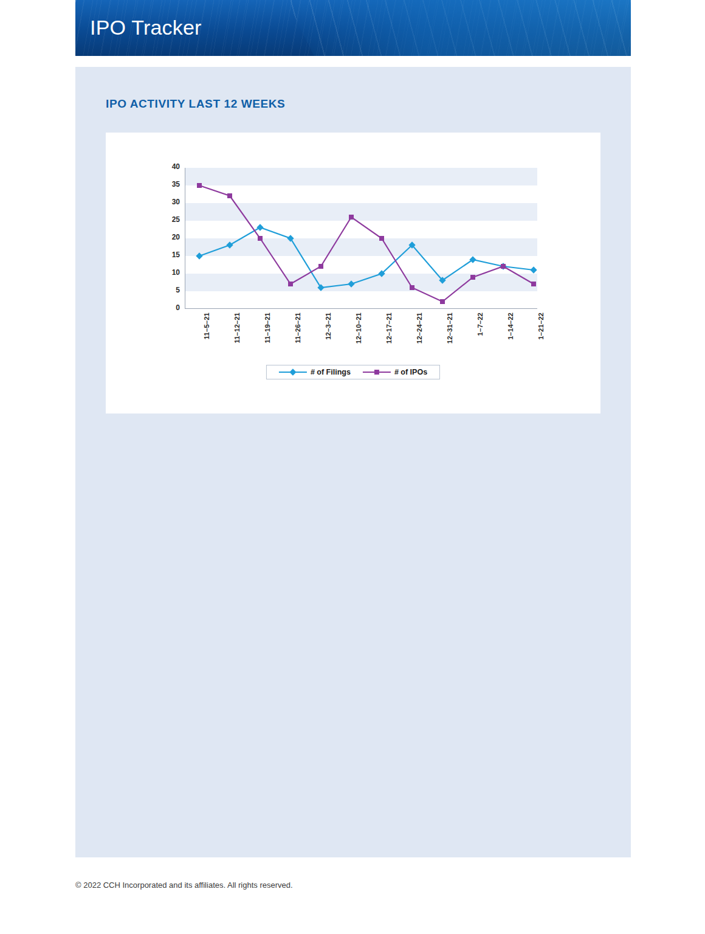IPO Tracker
IPO ACTIVITY LAST 12 WEEKS
40 35 30 25 20 15 10 5 0
11–5–21 11–12–21 11–19–21 11–26–21 12–3–21 12–10–21 12–17–21 12–24–21 12–31–21 1–7–22 1–14–22 1–21–22
# of Filings
# of IPOs
© 2022 CCH Incorporated and its affiliates. All rights reserved.